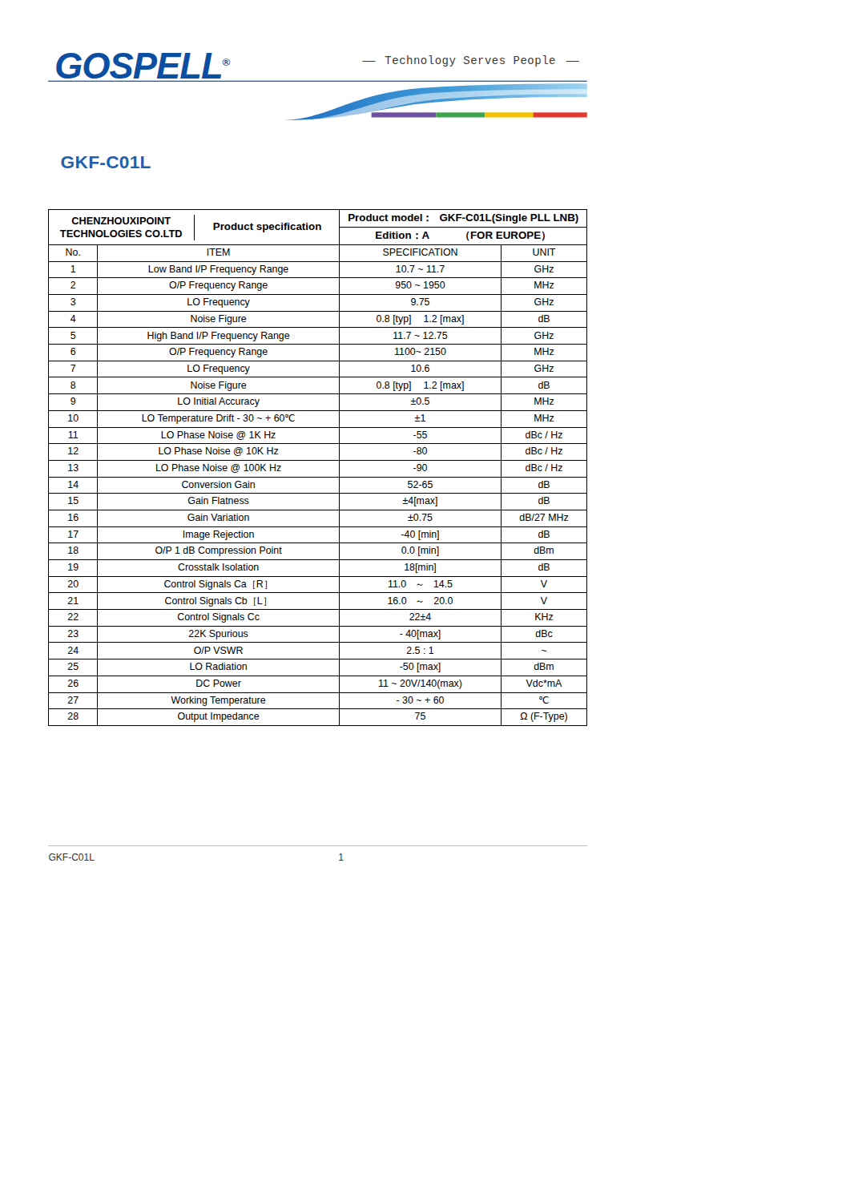GOSPELL®
—— Technology Serves People ——
GKF-C01L
| CHENZHOUXIPOINT TECHNOLOGIES CO.LTD Product specification | Product model： GKF-C01L(Single PLL LNB) |
| Edition：A （FOR EUROPE） |
| No. | ITEM | SPECIFICATION | UNIT |
| 1 | Low Band I/P Frequency Range | 10.7 ~ 11.7 | GHz |
| 2 | O/P Frequency Range | 950 ~ 1950 | MHz |
| 3 | LO Frequency | 9.75 | GHz |
| 4 | Noise Figure | 0.8 [typ] 1.2 [max] | dB |
| 5 | High Band I/P Frequency Range | 11.7 ~ 12.75 | GHz |
| 6 | O/P Frequency Range | 1100~ 2150 | MHz |
| 7 | LO Frequency | 10.6 | GHz |
| 8 | Noise Figure | 0.8 [typ] 1.2 [max] | dB |
| 9 | LO Initial Accuracy | ±0.5 | MHz |
| 10 | LO Temperature Drift - 30 ~ + 60℃ | ±1 | MHz |
| 11 | LO Phase Noise @ 1K Hz | -55 | dBc / Hz |
| 12 | LO Phase Noise @ 10K Hz | -80 | dBc / Hz |
| 13 | LO Phase Noise @ 100K Hz | -90 | dBc / Hz |
| 14 | Conversion Gain | 52-65 | dB |
| 15 | Gain Flatness | ±4[max] | dB |
| 16 | Gain Variation | ±0.75 | dB/27 MHz |
| 17 | Image Rejection | -40 [min] | dB |
| 18 | O/P 1 dB Compression Point | 0.0 [min] | dBm |
| 19 | Crosstalk Isolation | 18[min] | dB |
| 20 | Control Signals Ca［R］ | 11.0 ～ 14.5 | V |
| 21 | Control Signals Cb［L］ | 16.0 ～ 20.0 | V |
| 22 | Control Signals Cc | 22±4 | KHz |
| 23 | 22K Spurious | - 40[max] | dBc |
| 24 | O/P VSWR | 2.5 : 1 | ~ |
| 25 | LO Radiation | -50 [max] | dBm |
| 26 | DC Power | 11 ~ 20V/140(max) | Vdc*mA |
| 27 | Working Temperature | - 30 ~ + 60 | ℃ |
| 28 | Output Impedance | 75 | Ω (F-Type) |
GKF-C01L
1